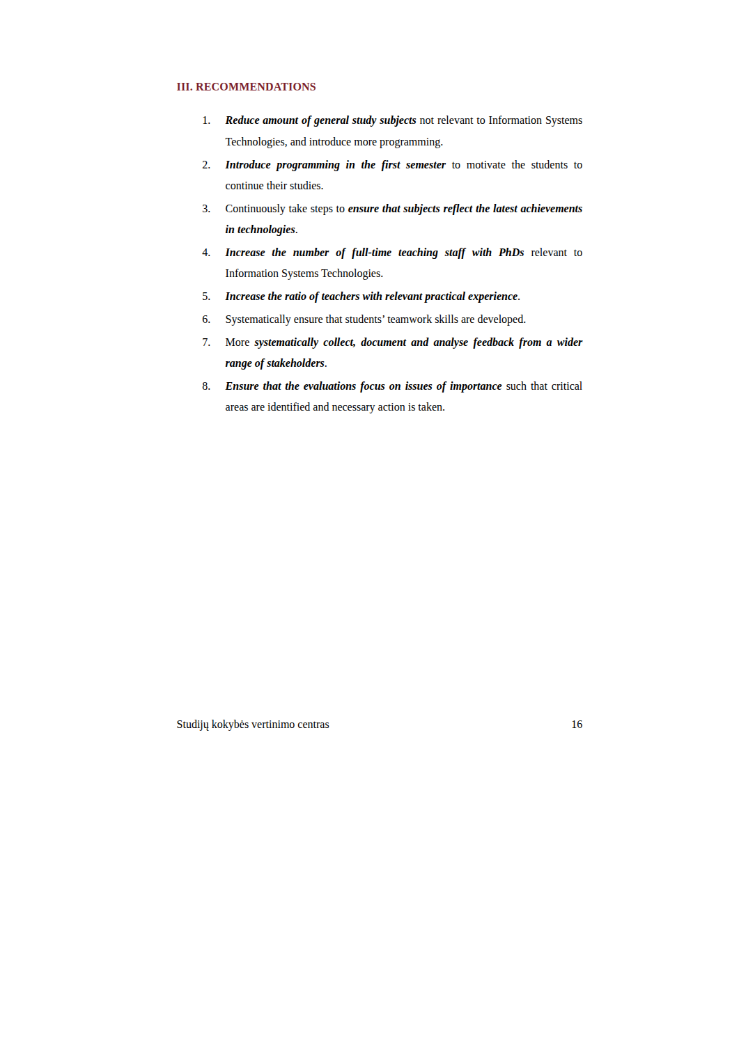III. RECOMMENDATIONS
Reduce amount of general study subjects not relevant to Information Systems Technologies, and introduce more programming.
Introduce programming in the first semester to motivate the students to continue their studies.
Continuously take steps to ensure that subjects reflect the latest achievements in technologies.
Increase the number of full-time teaching staff with PhDs relevant to Information Systems Technologies.
Increase the ratio of teachers with relevant practical experience.
Systematically ensure that students’ teamwork skills are developed.
More systematically collect, document and analyse feedback from a wider range of stakeholders.
Ensure that the evaluations focus on issues of importance such that critical areas are identified and necessary action is taken.
Studijų kokybės vertinimo centras
16